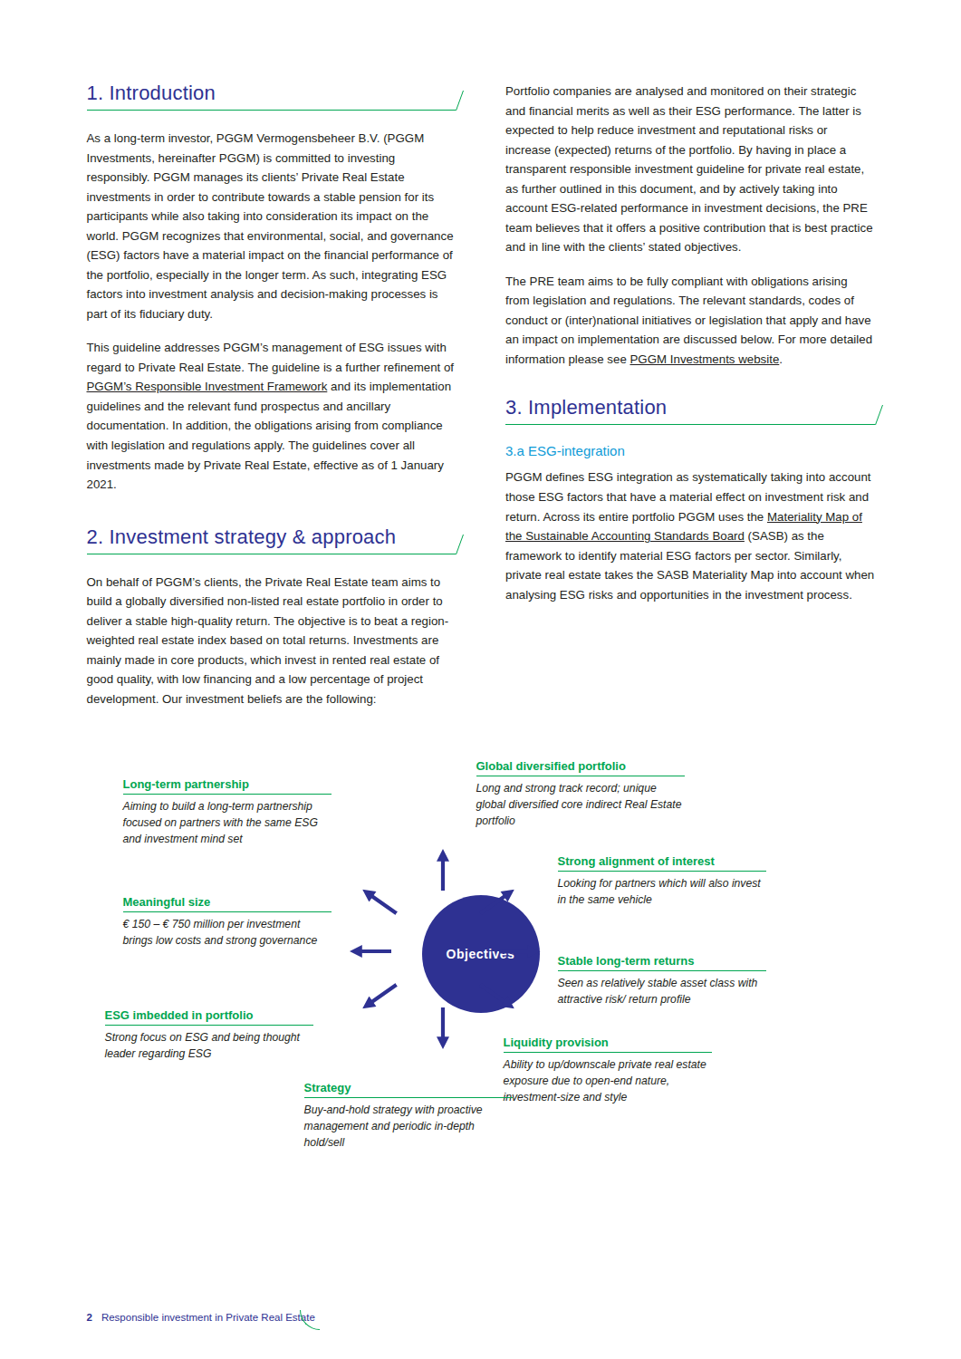1. Introduction
As a long-term investor, PGGM Vermogensbeheer B.V. (PGGM Investments, hereinafter PGGM) is committed to investing responsibly. PGGM manages its clients’ Private Real Estate investments in order to contribute towards a stable pension for its participants while also taking into consideration its impact on the world. PGGM recognizes that environmental, social, and governance (ESG) factors have a material impact on the financial performance of the portfolio, especially in the longer term. As such, integrating ESG factors into investment analysis and decision-making processes is part of its fiduciary duty.
This guideline addresses PGGM’s management of ESG issues with regard to Private Real Estate. The guideline is a further refinement of PGGM’s Responsible Investment Framework and its implementation guidelines and the relevant fund prospectus and ancillary documentation. In addition, the obligations arising from compliance with legislation and regulations apply. The guidelines cover all investments made by Private Real Estate, effective as of 1 January 2021.
2. Investment strategy & approach
On behalf of PGGM’s clients, the Private Real Estate team aims to build a globally diversified non-listed real estate portfolio in order to deliver a stable high-quality return. The objective is to beat a region-weighted real estate index based on total returns. Investments are mainly made in core products, which invest in rented real estate of good quality, with low financing and a low percentage of project development. Our investment beliefs are the following:
Portfolio companies are analysed and monitored on their strategic and financial merits as well as their ESG performance. The latter is expected to help reduce investment and reputational risks or increase (expected) returns of the portfolio. By having in place a transparent responsible investment guideline for private real estate, as further outlined in this document, and by actively taking into account ESG-related performance in investment decisions, the PRE team believes that it offers a positive contribution that is best practice and in line with the clients’ stated objectives.
The PRE team aims to be fully compliant with obligations arising from legislation and regulations. The relevant standards, codes of conduct or (inter)national initiatives or legislation that apply and have an impact on implementation are discussed below. For more detailed information please see PGGM Investments website.
3. Implementation
3.a ESG-integration
PGGM defines ESG integration as systematically taking into account those ESG factors that have a material effect on investment risk and return. Across its entire portfolio PGGM uses the Materiality Map of the Sustainable Accounting Standards Board (SASB) as the framework to identify material ESG factors per sector. Similarly, private real estate takes the SASB Materiality Map into account when analysing ESG risks and opportunities in the investment process.
Objectives
Long-term partnership
Aiming to build a long-term partnership focused on partners with the same ESG and investment mind set
Global diversified portfolio
Long and strong track record; unique global diversified core indirect Real Estate portfolio
Strong alignment of interest
Looking for partners which will also invest in the same vehicle
Meaningful size
€ 150 – € 750 million per investment brings low costs and strong governance
Stable long-term returns
Seen as relatively stable asset class with attractive risk/ return profile
ESG imbedded in portfolio
Strong focus on ESG and being thought leader regarding ESG
Liquidity provision
Ability to up/downscale private real estate exposure due to open-end nature, investment-size and style
Strategy
Buy-and-hold strategy with proactive management and periodic in-depth hold/sell
2 Responsible investment in Private Real Estate